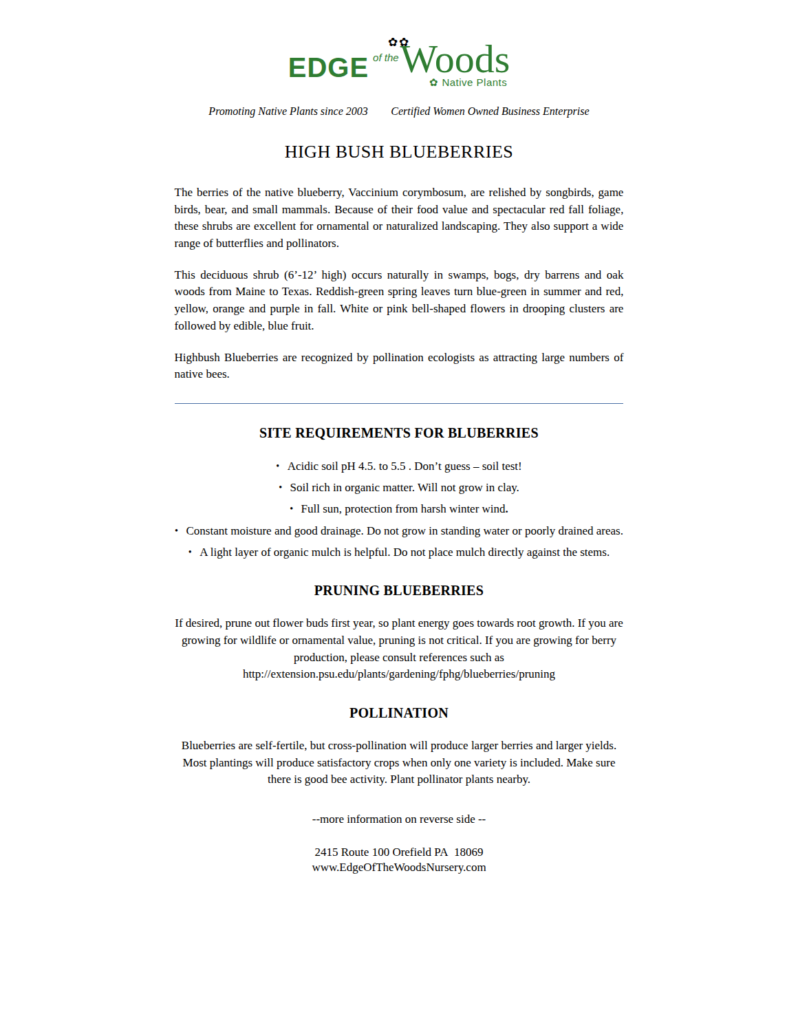✿✿ EDGE of the Woods
✿ Native Plants
Promoting Native Plants since 2003 Certified Women Owned Business Enterprise
HIGH BUSH BLUEBERRIES
The berries of the native blueberry, Vaccinium corymbosum, are relished by songbirds, game birds, bear, and small mammals. Because of their food value and spectacular red fall foliage, these shrubs are excellent for ornamental or naturalized landscaping. They also support a wide range of butterflies and pollinators.
This deciduous shrub (6’-12’ high) occurs naturally in swamps, bogs, dry barrens and oak woods from Maine to Texas. Reddish-green spring leaves turn blue-green in summer and red, yellow, orange and purple in fall. White or pink bell-shaped flowers in drooping clusters are followed by edible, blue fruit.
Highbush Blueberries are recognized by pollination ecologists as attracting large numbers of native bees.
SITE REQUIREMENTS FOR BLUBERRIES
Acidic soil pH 4.5. to 5.5 . Don’t guess – soil test!
Soil rich in organic matter. Will not grow in clay.
Full sun, protection from harsh winter wind.
Constant moisture and good drainage. Do not grow in standing water or poorly drained areas.
A light layer of organic mulch is helpful. Do not place mulch directly against the stems.
PRUNING BLUEBERRIES
If desired, prune out flower buds first year, so plant energy goes towards root growth. If you are growing for wildlife or ornamental value, pruning is not critical. If you are growing for berry production, please consult references such as
http://extension.psu.edu/plants/gardening/fphg/blueberries/pruning
POLLINATION
Blueberries are self-fertile, but cross-pollination will produce larger berries and larger yields. Most plantings will produce satisfactory crops when only one variety is included. Make sure there is good bee activity. Plant pollinator plants nearby.
--more information on reverse side --
2415 Route 100 Orefield PA 18069
www.EdgeOfTheWoodsNursery.com